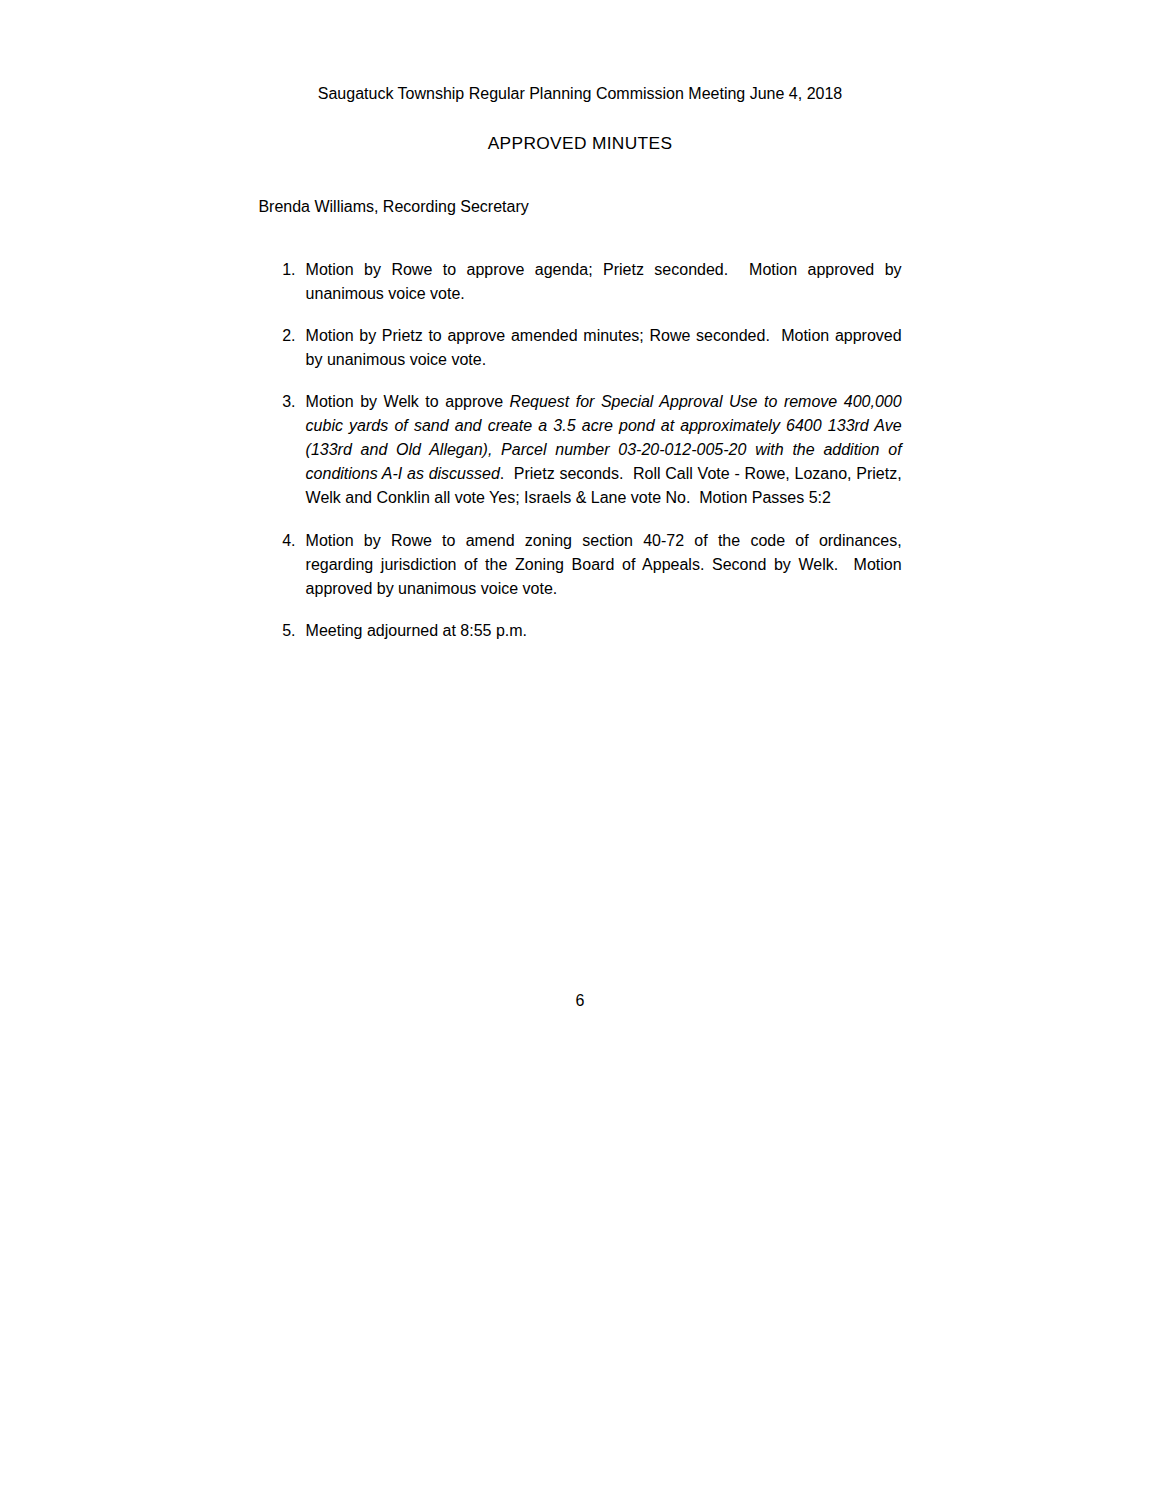Saugatuck Township Regular Planning Commission Meeting June 4, 2018
APPROVED MINUTES
Brenda Williams, Recording Secretary
Motion by Rowe to approve agenda; Prietz seconded. Motion approved by unanimous voice vote.
Motion by Prietz to approve amended minutes; Rowe seconded. Motion approved by unanimous voice vote.
Motion by Welk to approve Request for Special Approval Use to remove 400,000 cubic yards of sand and create a 3.5 acre pond at approximately 6400 133rd Ave (133rd and Old Allegan), Parcel number 03-20-012-005-20 with the addition of conditions A-I as discussed. Prietz seconds. Roll Call Vote - Rowe, Lozano, Prietz, Welk and Conklin all vote Yes; Israels & Lane vote No. Motion Passes 5:2
Motion by Rowe to amend zoning section 40-72 of the code of ordinances, regarding jurisdiction of the Zoning Board of Appeals. Second by Welk. Motion approved by unanimous voice vote.
Meeting adjourned at 8:55 p.m.
6